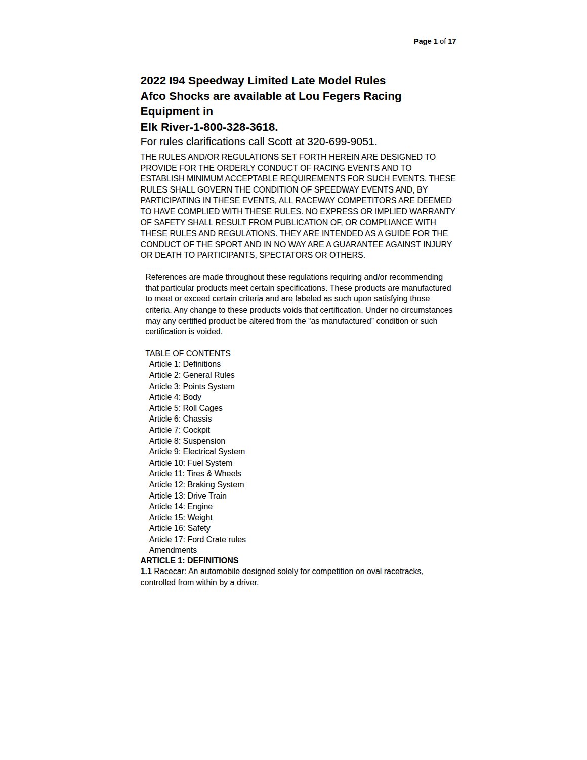Page 1 of 17
2022 I94 Speedway Limited Late Model Rules Afco Shocks are available at Lou Fegers Racing Equipment in Elk River-1-800-328-3618.
For rules clarifications call Scott at 320-699-9051.
THE RULES AND/OR REGULATIONS SET FORTH HEREIN ARE DESIGNED TO PROVIDE FOR THE ORDERLY CONDUCT OF RACING EVENTS AND TO ESTABLISH MINIMUM ACCEPTABLE REQUIREMENTS FOR SUCH EVENTS. THESE RULES SHALL GOVERN THE CONDITION OF SPEEDWAY EVENTS AND, BY PARTICIPATING IN THESE EVENTS, ALL RACEWAY COMPETITORS ARE DEEMED TO HAVE COMPLIED WITH THESE RULES. NO EXPRESS OR IMPLIED WARRANTY OF SAFETY SHALL RESULT FROM PUBLICATION OF, OR COMPLIANCE WITH THESE RULES AND REGULATIONS. THEY ARE INTENDED AS A GUIDE FOR THE CONDUCT OF THE SPORT AND IN NO WAY ARE A GUARANTEE AGAINST INJURY OR DEATH TO PARTICIPANTS, SPECTATORS OR OTHERS.
References are made throughout these regulations requiring and/or recommending that particular products meet certain specifications. These products are manufactured to meet or exceed certain criteria and are labeled as such upon satisfying those criteria. Any change to these products voids that certification. Under no circumstances may any certified product be altered from the “as manufactured” condition or such certification is voided.
TABLE OF CONTENTS
Article 1: Definitions
Article 2: General Rules
Article 3: Points System
Article 4: Body
Article 5: Roll Cages
Article 6: Chassis
Article 7: Cockpit
Article 8: Suspension
Article 9: Electrical System
Article 10: Fuel System
Article 11: Tires & Wheels
Article 12: Braking System
Article 13: Drive Train
Article 14: Engine
Article 15: Weight
Article 16: Safety
Article 17: Ford Crate rules
Amendments
ARTICLE 1: DEFINITIONS
1.1 Racecar: An automobile designed solely for competition on oval racetracks, controlled from within by a driver.